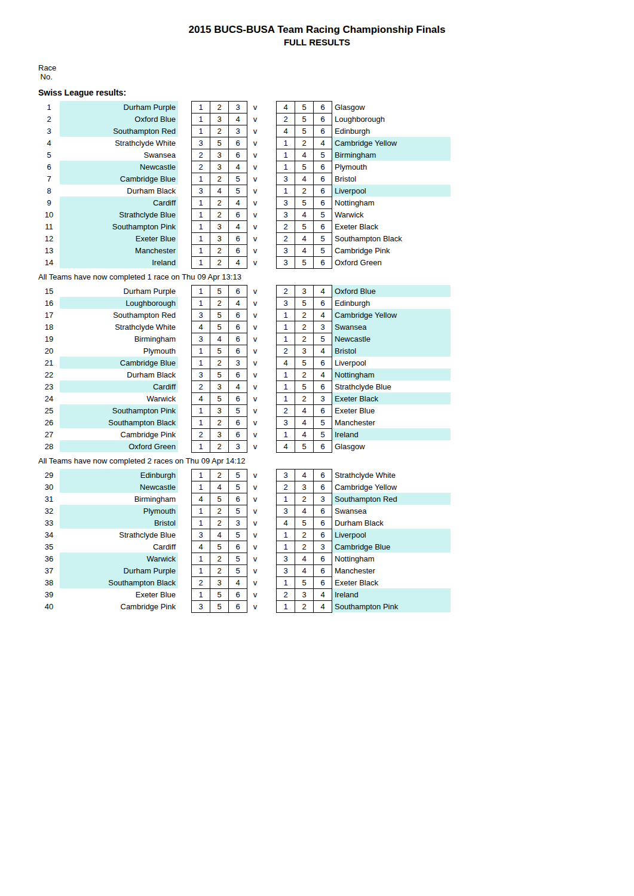2015 BUCS-BUSA Team Racing Championship Finals
FULL RESULTS
Race
No.
Swiss League results:
| 1 | Durham Purple | | 1 | 2 | 3 | v | | 4 | 5 | 6 | Glasgow |
| 2 | Oxford Blue | | 1 | 3 | 4 | v | | 2 | 5 | 6 | Loughborough |
| 3 | Southampton Red | | 1 | 2 | 3 | v | | 4 | 5 | 6 | Edinburgh |
| 4 | Strathclyde White | | 3 | 5 | 6 | v | | 1 | 2 | 4 | Cambridge Yellow |
| 5 | Swansea | | 2 | 3 | 6 | v | | 1 | 4 | 5 | Birmingham |
| 6 | Newcastle | | 2 | 3 | 4 | v | | 1 | 5 | 6 | Plymouth |
| 7 | Cambridge Blue | | 1 | 2 | 5 | v | | 3 | 4 | 6 | Bristol |
| 8 | Durham Black | | 3 | 4 | 5 | v | | 1 | 2 | 6 | Liverpool |
| 9 | Cardiff | | 1 | 2 | 4 | v | | 3 | 5 | 6 | Nottingham |
| 10 | Strathclyde Blue | | 1 | 2 | 6 | v | | 3 | 4 | 5 | Warwick |
| 11 | Southampton Pink | | 1 | 3 | 4 | v | | 2 | 5 | 6 | Exeter Black |
| 12 | Exeter Blue | | 1 | 3 | 6 | v | | 2 | 4 | 5 | Southampton Black |
| 13 | Manchester | | 1 | 2 | 6 | v | | 3 | 4 | 5 | Cambridge Pink |
| 14 | Ireland | | 1 | 2 | 4 | v | | 3 | 5 | 6 | Oxford Green |
All Teams have now completed 1 race on Thu 09 Apr 13:13
| 15 | Durham Purple | | 1 | 5 | 6 | v | | 2 | 3 | 4 | Oxford Blue |
| 16 | Loughborough | | 1 | 2 | 4 | v | | 3 | 5 | 6 | Edinburgh |
| 17 | Southampton Red | | 3 | 5 | 6 | v | | 1 | 2 | 4 | Cambridge Yellow |
| 18 | Strathclyde White | | 4 | 5 | 6 | v | | 1 | 2 | 3 | Swansea |
| 19 | Birmingham | | 3 | 4 | 6 | v | | 1 | 2 | 5 | Newcastle |
| 20 | Plymouth | | 1 | 5 | 6 | v | | 2 | 3 | 4 | Bristol |
| 21 | Cambridge Blue | | 1 | 2 | 3 | v | | 4 | 5 | 6 | Liverpool |
| 22 | Durham Black | | 3 | 5 | 6 | v | | 1 | 2 | 4 | Nottingham |
| 23 | Cardiff | | 2 | 3 | 4 | v | | 1 | 5 | 6 | Strathclyde Blue |
| 24 | Warwick | | 4 | 5 | 6 | v | | 1 | 2 | 3 | Exeter Black |
| 25 | Southampton Pink | | 1 | 3 | 5 | v | | 2 | 4 | 6 | Exeter Blue |
| 26 | Southampton Black | | 1 | 2 | 6 | v | | 3 | 4 | 5 | Manchester |
| 27 | Cambridge Pink | | 2 | 3 | 6 | v | | 1 | 4 | 5 | Ireland |
| 28 | Oxford Green | | 1 | 2 | 3 | v | | 4 | 5 | 6 | Glasgow |
All Teams have now completed 2 races on Thu 09 Apr 14:12
| 29 | Edinburgh | | 1 | 2 | 5 | v | | 3 | 4 | 6 | Strathclyde White |
| 30 | Newcastle | | 1 | 4 | 5 | v | | 2 | 3 | 6 | Cambridge Yellow |
| 31 | Birmingham | | 4 | 5 | 6 | v | | 1 | 2 | 3 | Southampton Red |
| 32 | Plymouth | | 1 | 2 | 5 | v | | 3 | 4 | 6 | Swansea |
| 33 | Bristol | | 1 | 2 | 3 | v | | 4 | 5 | 6 | Durham Black |
| 34 | Strathclyde Blue | | 3 | 4 | 5 | v | | 1 | 2 | 6 | Liverpool |
| 35 | Cardiff | | 4 | 5 | 6 | v | | 1 | 2 | 3 | Cambridge Blue |
| 36 | Warwick | | 1 | 2 | 5 | v | | 3 | 4 | 6 | Nottingham |
| 37 | Durham Purple | | 1 | 2 | 5 | v | | 3 | 4 | 6 | Manchester |
| 38 | Southampton Black | | 2 | 3 | 4 | v | | 1 | 5 | 6 | Exeter Black |
| 39 | Exeter Blue | | 1 | 5 | 6 | v | | 2 | 3 | 4 | Ireland |
| 40 | Cambridge Pink | | 3 | 5 | 6 | v | | 1 | 2 | 4 | Southampton Pink |